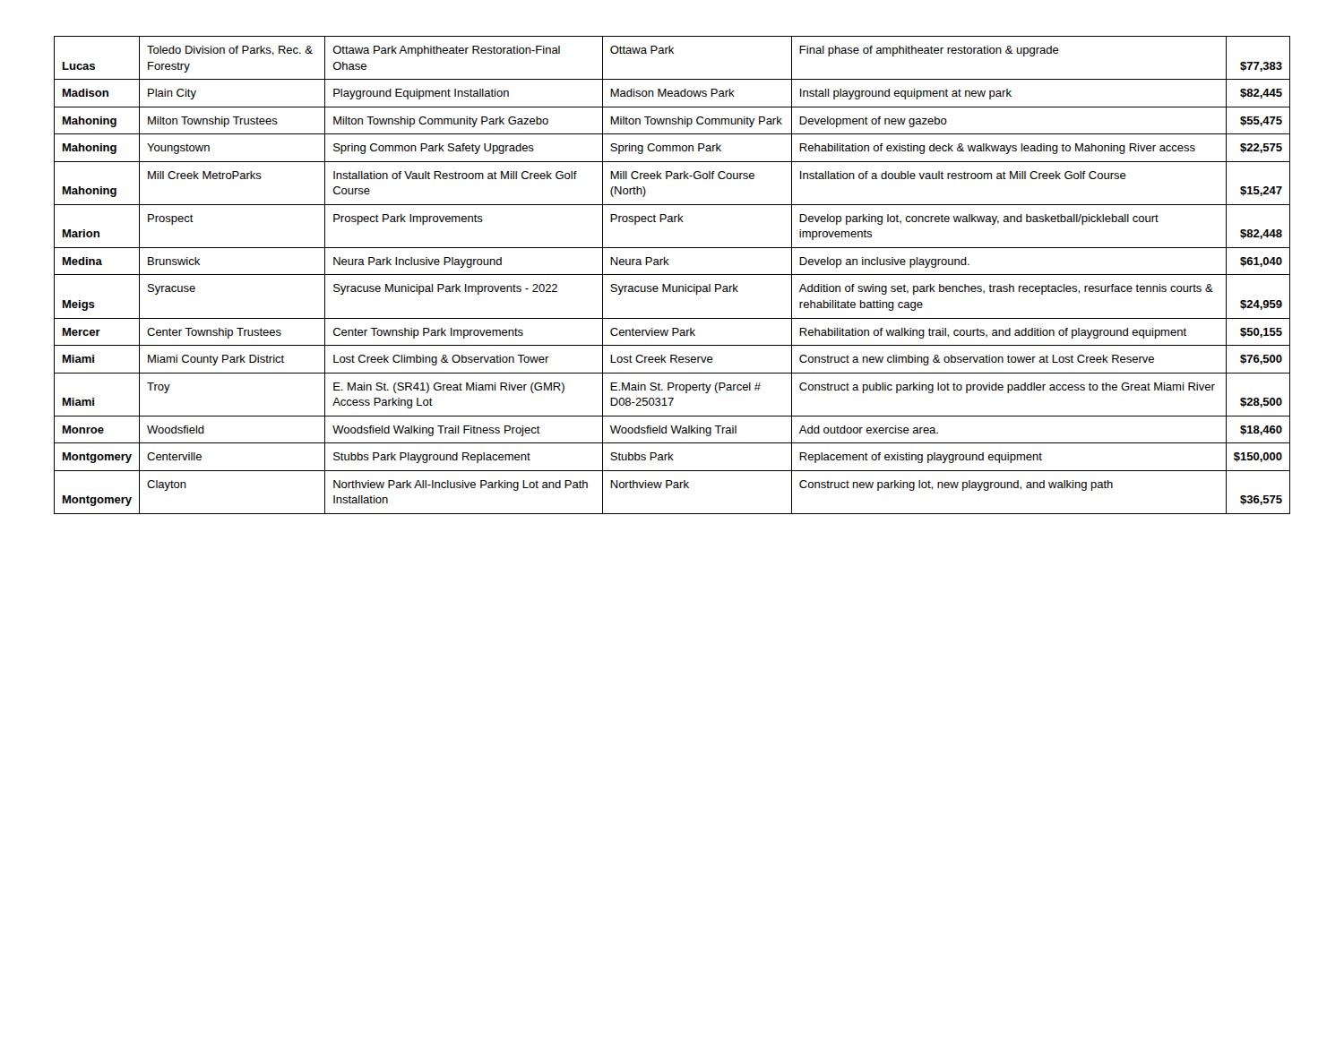| Lucas | Toledo Division of Parks, Rec. & Forestry | Ottawa Park Amphitheater Restoration-Final Ohase | Ottawa Park | Final phase of amphitheater restoration & upgrade | $77,383 |
| Madison | Plain City | Playground Equipment Installation | Madison Meadows Park | Install playground equipment at new park | $82,445 |
| Mahoning | Milton Township Trustees | Milton Township Community Park Gazebo | Milton Township Community Park | Development of new gazebo | $55,475 |
| Mahoning | Youngstown | Spring Common Park Safety Upgrades | Spring Common Park | Rehabilitation of existing deck & walkways leading to Mahoning River access | $22,575 |
| Mahoning | Mill Creek MetroParks | Installation of Vault Restroom at Mill Creek Golf Course | Mill Creek Park-Golf Course (North) | Installation of a double vault restroom at Mill Creek Golf Course | $15,247 |
| Marion | Prospect | Prospect Park Improvements | Prospect Park | Develop parking lot, concrete walkway, and basketball/pickleball court improvements | $82,448 |
| Medina | Brunswick | Neura Park Inclusive Playground | Neura Park | Develop an inclusive playground. | $61,040 |
| Meigs | Syracuse | Syracuse Municipal Park Improvents - 2022 | Syracuse Municipal Park | Addition of swing set, park benches, trash receptacles, resurface tennis courts & rehabilitate batting cage | $24,959 |
| Mercer | Center Township Trustees | Center Township Park Improvements | Centerview Park | Rehabilitation of walking trail, courts, and addition of playground equipment | $50,155 |
| Miami | Miami County Park District | Lost Creek Climbing & Observation Tower | Lost Creek Reserve | Construct a new climbing & observation tower at Lost Creek Reserve | $76,500 |
| Miami | Troy | E. Main St. (SR41) Great Miami River (GMR) Access Parking Lot | E.Main St. Property (Parcel # D08-250317 | Construct a public parking lot to provide paddler access to the Great Miami River | $28,500 |
| Monroe | Woodsfield | Woodsfield Walking Trail Fitness Project | Woodsfield Walking Trail | Add outdoor exercise area. | $18,460 |
| Montgomery | Centerville | Stubbs Park Playground Replacement | Stubbs Park | Replacement of existing playground equipment | $150,000 |
| Montgomery | Clayton | Northview Park All-Inclusive Parking Lot and Path Installation | Northview Park | Construct new parking lot, new playground, and walking path | $36,575 |